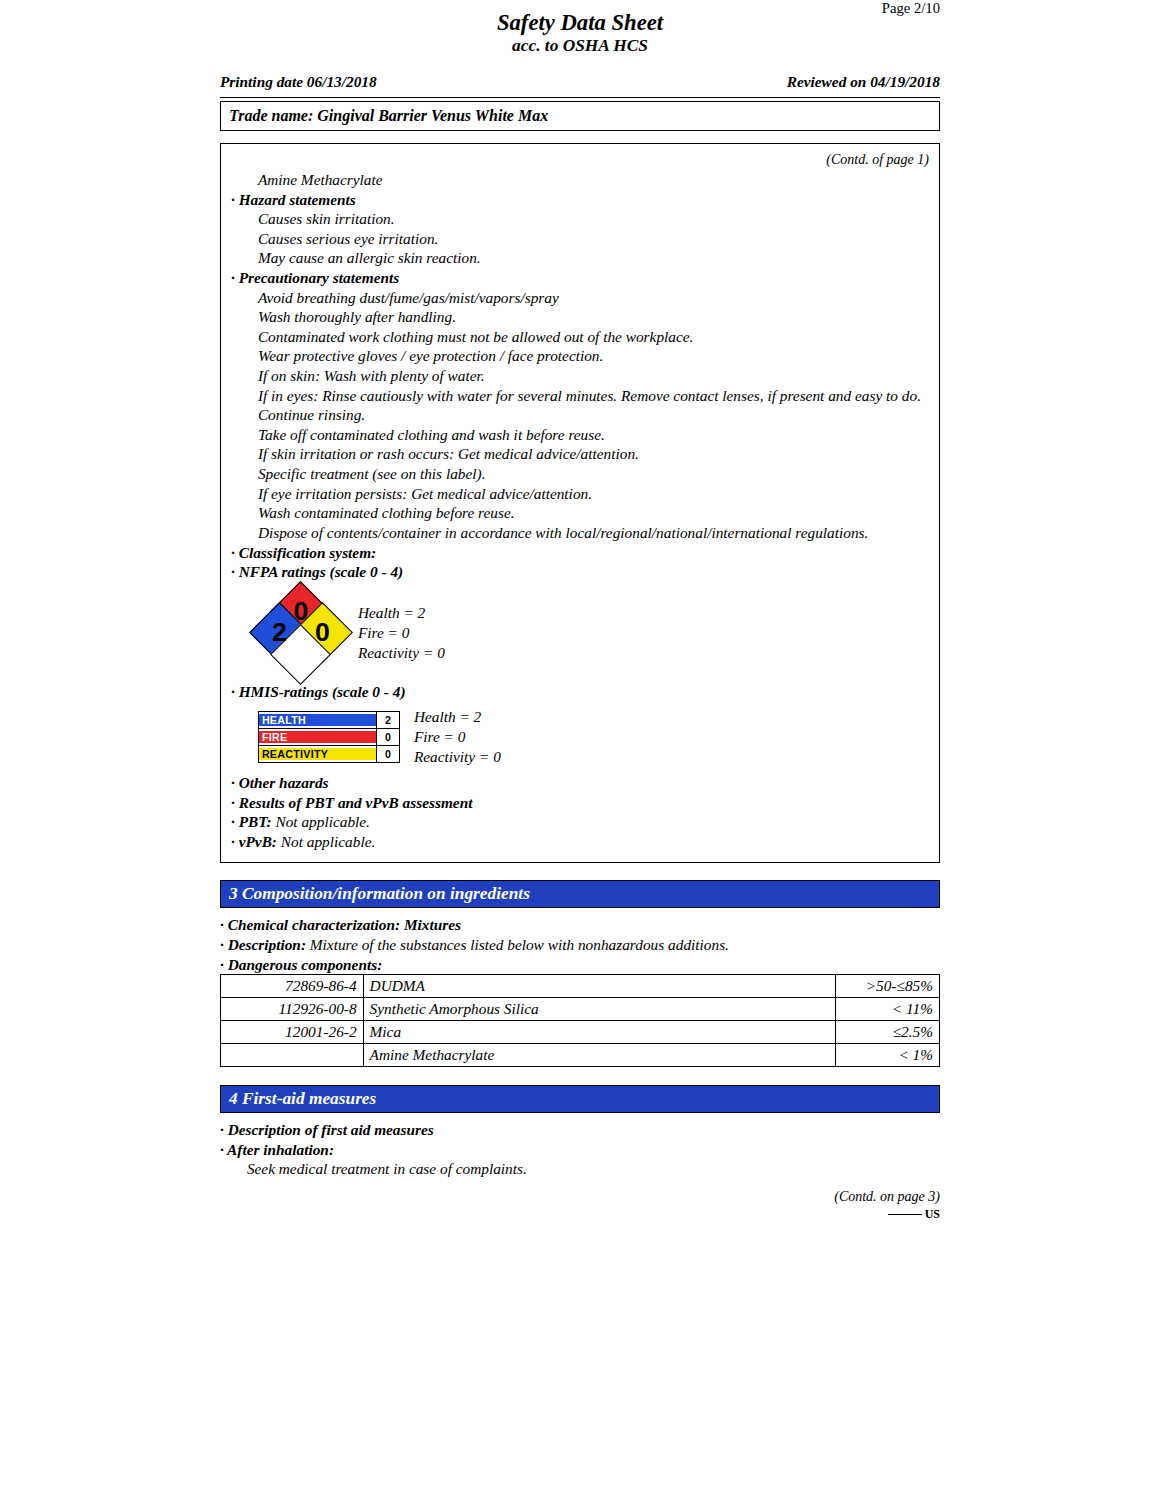Page 2/10
Safety Data Sheet
acc. to OSHA HCS
Printing date 06/13/2018 Reviewed on 04/19/2018
Trade name: Gingival Barrier Venus White Max
(Contd. of page 1)
Amine Methacrylate
· Hazard statements
Causes skin irritation.
Causes serious eye irritation.
May cause an allergic skin reaction.
· Precautionary statements
Avoid breathing dust/fume/gas/mist/vapors/spray
Wash thoroughly after handling.
Contaminated work clothing must not be allowed out of the workplace.
Wear protective gloves / eye protection / face protection.
If on skin: Wash with plenty of water.
If in eyes: Rinse cautiously with water for several minutes. Remove contact lenses, if present and easy to do. Continue rinsing.
Take off contaminated clothing and wash it before reuse.
If skin irritation or rash occurs: Get medical advice/attention.
Specific treatment (see on this label).
If eye irritation persists: Get medical advice/attention.
Wash contaminated clothing before reuse.
Dispose of contents/container in accordance with local/regional/national/international regulations.
· Classification system:
· NFPA ratings (scale 0 - 4)
0
2
0
Health = 2
Fire = 0
Reactivity = 0
· HMIS-ratings (scale 0 - 4)
HEALTH
2
FIRE
0
REACTIVITY
0
Health = 2
Fire = 0
Reactivity = 0
· Other hazards
· Results of PBT and vPvB assessment
· PBT: Not applicable.
· vPvB: Not applicable.
3 Composition/information on ingredients
· Chemical characterization: Mixtures
· Description: Mixture of the substances listed below with nonhazardous additions.
· Dangerous components:
| 72869-86-4 | DUDMA | >50-≤85% |
| 112926-00-8 | Synthetic Amorphous Silica | < 11% |
| 12001-26-2 | Mica | ≤2.5% |
| | Amine Methacrylate | < 1% |
4 First-aid measures
· Description of first aid measures
· After inhalation:
Seek medical treatment in case of complaints.
(Contd. on page 3)
US